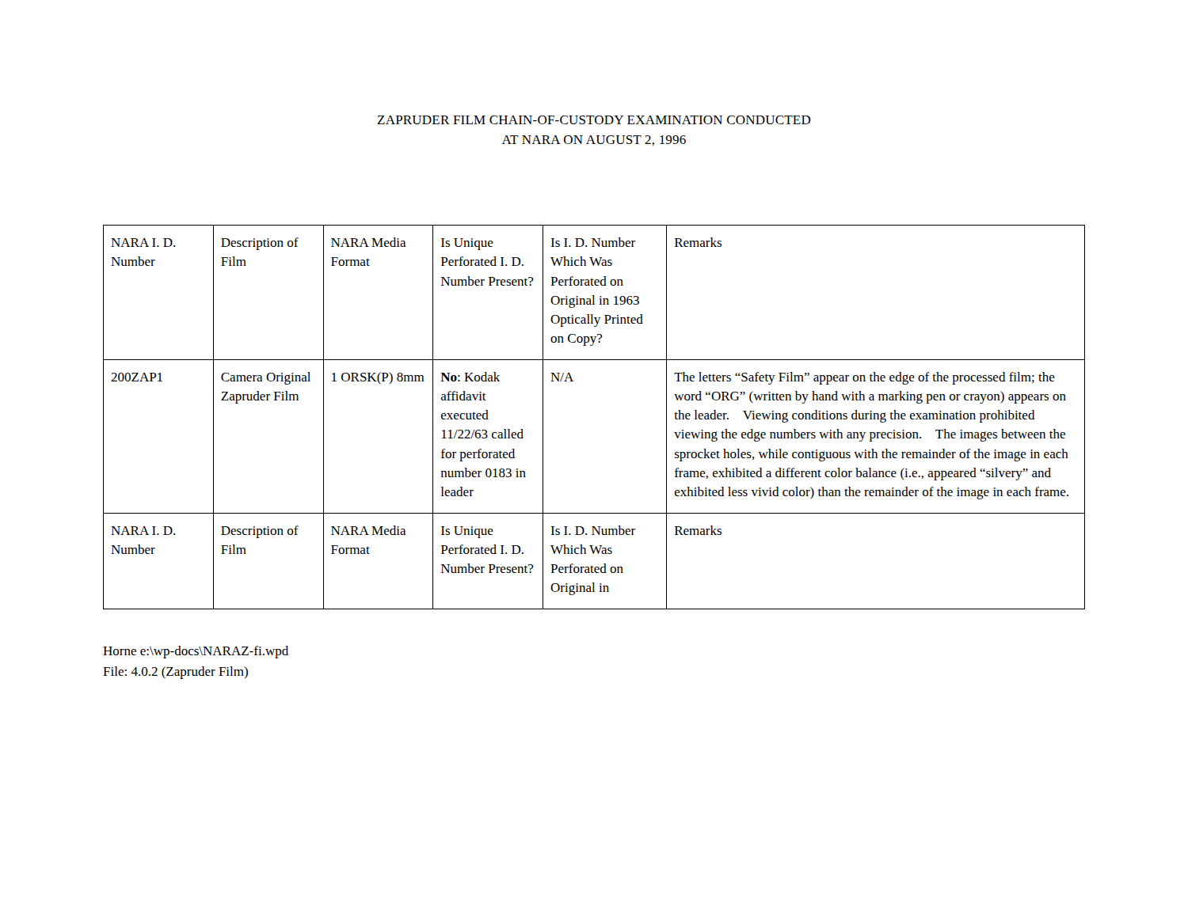ZAPRUDER FILM CHAIN-OF-CUSTODY EXAMINATION CONDUCTED
AT NARA ON AUGUST 2, 1996
| NARA I. D. Number | Description of Film | NARA Media Format | Is Unique Perforated I. D. Number Present? | Is I. D. Number Which Was Perforated on Original in 1963 Optically Printed on Copy? | Remarks |
| 200ZAP1 | Camera Original Zapruder Film | 1 ORSK(P) 8mm | No : Kodak affidavit executed 11/22/63 called for perforated number 0183 in leader | N/A | The letters “Safety Film” appear on the edge of the processed film; the word “ORG” (written by hand with a marking pen or crayon) appears on the leader. Viewing conditions during the examination prohibited viewing the edge numbers with any precision. The images between the sprocket holes, while contiguous with the remainder of the image in each frame, exhibited a different color balance (i.e., appeared “silvery” and exhibited less vivid color) than the remainder of the image in each frame. |
| NARA I. D. Number | Description of Film | NARA Media Format | Is Unique Perforated I. D. Number Present? | Is I. D. Number Which Was Perforated on Original in | Remarks |
Horne e:\wp-docs\NARAZ-fi.wpd
File: 4.0.2 (Zapruder Film)